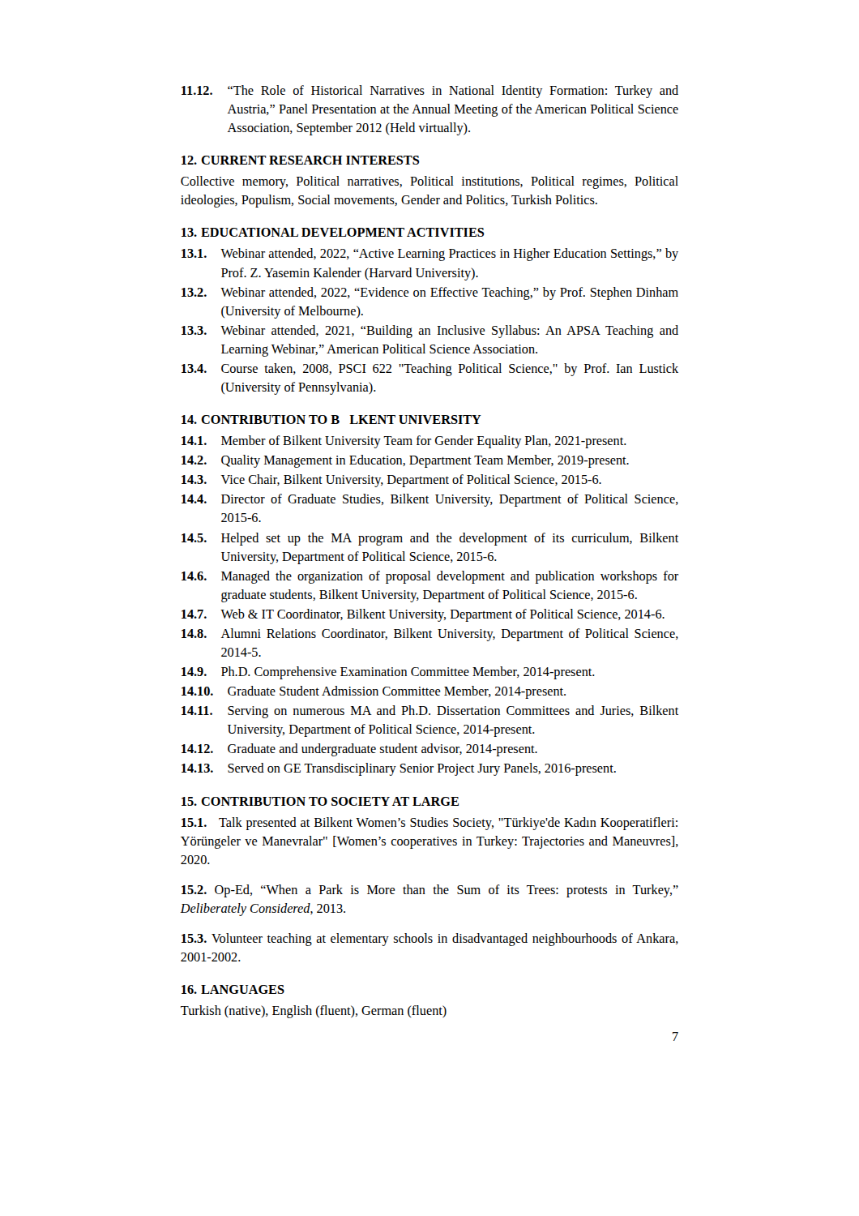11.12.
“The Role of Historical Narratives in National Identity Formation: Turkey and Austria,” Panel Presentation at the Annual Meeting of the American Political Science Association, September 2012 (Held virtually).
12.
Current Research Interests
Collective memory, Political narratives, Political institutions, Political regimes, Political ideologies, Populism, Social movements, Gender and Politics, Turkish Politics.
13.
Educational Development Activities
13.1.
Webinar attended, 2022, “Active Learning Practices in Higher Education Settings,” by Prof. Z. Yasemin Kalender (Harvard University).
13.2.
Webinar attended, 2022, “Evidence on Effective Teaching,” by Prof. Stephen Dinham (University of Melbourne).
13.3.
Webinar attended, 2021, “Building an Inclusive Syllabus: An APSA Teaching and Learning Webinar,” American Political Science Association.
13.4.
Course taken, 2008, PSCI 622 "Teaching Political Science," by Prof. Ian Lustick (University of Pennsylvania).
14.
Contribution to B lkent University
14.1.
Member of Bilkent University Team for Gender Equality Plan, 2021-present.
14.2.
Quality Management in Education, Department Team Member, 2019-present.
14.3.
Vice Chair, Bilkent University, Department of Political Science, 2015-6.
14.4.
Director of Graduate Studies, Bilkent University, Department of Political Science, 2015-6.
14.5.
Helped set up the MA program and the development of its curriculum, Bilkent University, Department of Political Science, 2015-6.
14.6.
Managed the organization of proposal development and publication workshops for graduate students, Bilkent University, Department of Political Science, 2015-6.
14.7.
Web & IT Coordinator, Bilkent University, Department of Political Science, 2014-6.
14.8.
Alumni Relations Coordinator, Bilkent University, Department of Political Science, 2014-5.
14.9.
Ph.D. Comprehensive Examination Committee Member, 2014-present.
14.10.
Graduate Student Admission Committee Member, 2014-present.
14.11.
Serving on numerous MA and Ph.D. Dissertation Committees and Juries, Bilkent University, Department of Political Science, 2014-present.
14.12.
Graduate and undergraduate student advisor, 2014-present.
14.13.
Served on GE Transdisciplinary Senior Project Jury Panels, 2016-present.
15.
Contribution to Society at Large
15.1. Talk presented at Bilkent Women’s Studies Society, "Türkiye'de Kadın Kooperatifleri: Yörüngeler ve Manevralar" [Women’s cooperatives in Turkey: Trajectories and Maneuvres], 2020.
15.2. Op-Ed, “When a Park is More than the Sum of its Trees: protests in Turkey,” Deliberately Considered, 2013.
15.3. Volunteer teaching at elementary schools in disadvantaged neighbourhoods of Ankara, 2001-2002.
16.
Languages
Turkish (native), English (fluent), German (fluent)
7